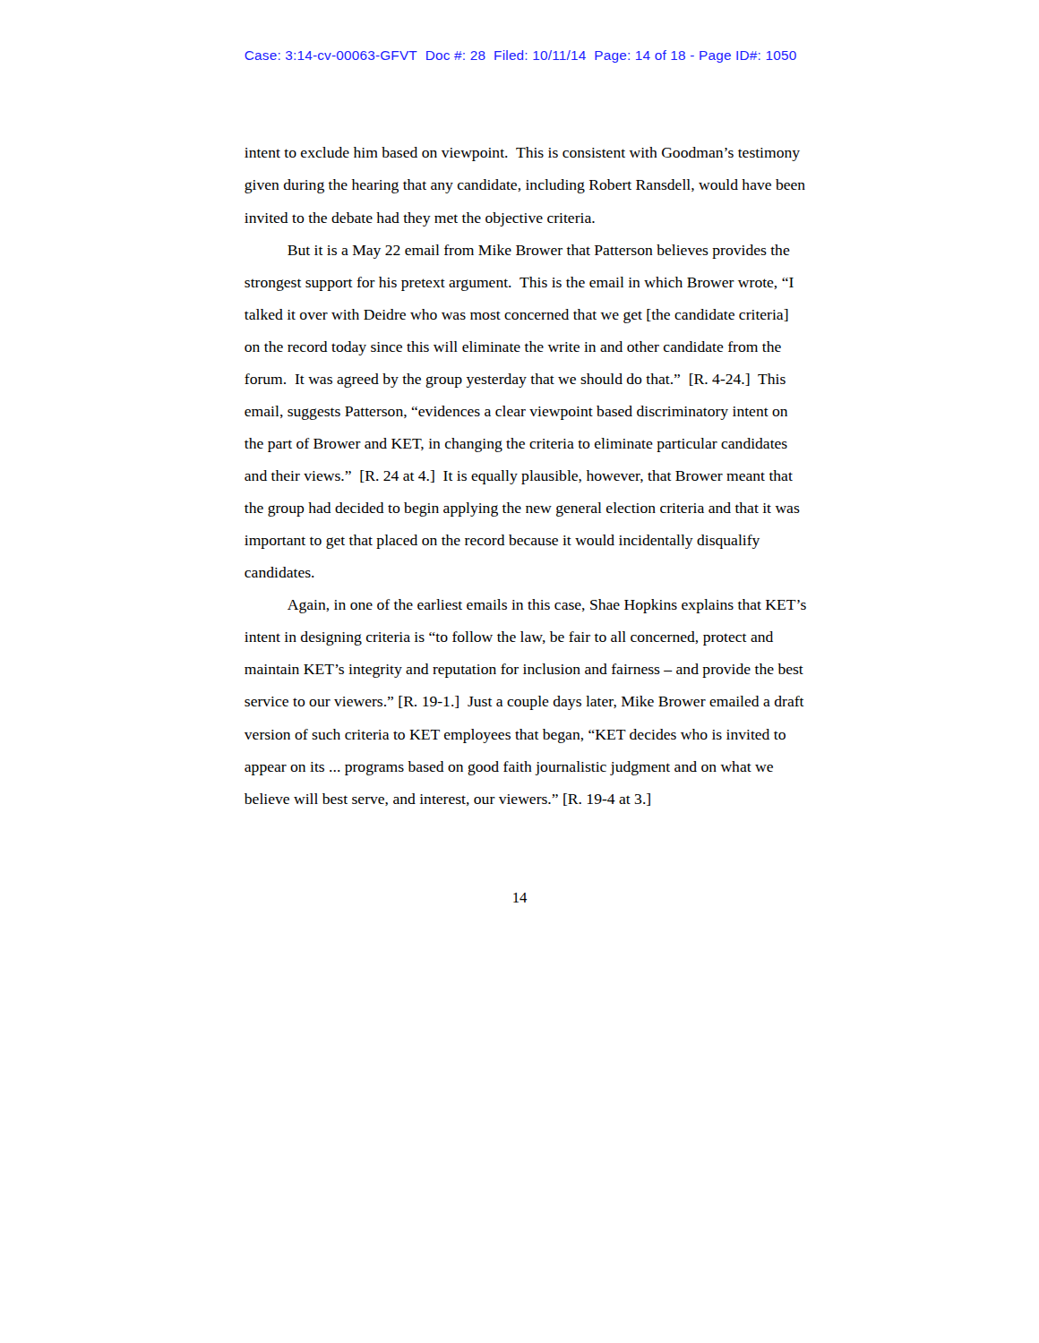Case: 3:14-cv-00063-GFVT Doc #: 28 Filed: 10/11/14 Page: 14 of 18 - Page ID#: 1050
intent to exclude him based on viewpoint. This is consistent with Goodman’s testimony given during the hearing that any candidate, including Robert Ransdell, would have been invited to the debate had they met the objective criteria.
But it is a May 22 email from Mike Brower that Patterson believes provides the strongest support for his pretext argument. This is the email in which Brower wrote, “I talked it over with Deidre who was most concerned that we get [the candidate criteria] on the record today since this will eliminate the write in and other candidate from the forum. It was agreed by the group yesterday that we should do that.” [R. 4-24.] This email, suggests Patterson, “evidences a clear viewpoint based discriminatory intent on the part of Brower and KET, in changing the criteria to eliminate particular candidates and their views.” [R. 24 at 4.] It is equally plausible, however, that Brower meant that the group had decided to begin applying the new general election criteria and that it was important to get that placed on the record because it would incidentally disqualify candidates.
Again, in one of the earliest emails in this case, Shae Hopkins explains that KET’s intent in designing criteria is “to follow the law, be fair to all concerned, protect and maintain KET’s integrity and reputation for inclusion and fairness – and provide the best service to our viewers.” [R. 19-1.] Just a couple days later, Mike Brower emailed a draft version of such criteria to KET employees that began, “KET decides who is invited to appear on its ... programs based on good faith journalistic judgment and on what we believe will best serve, and interest, our viewers.” [R. 19-4 at 3.]
14